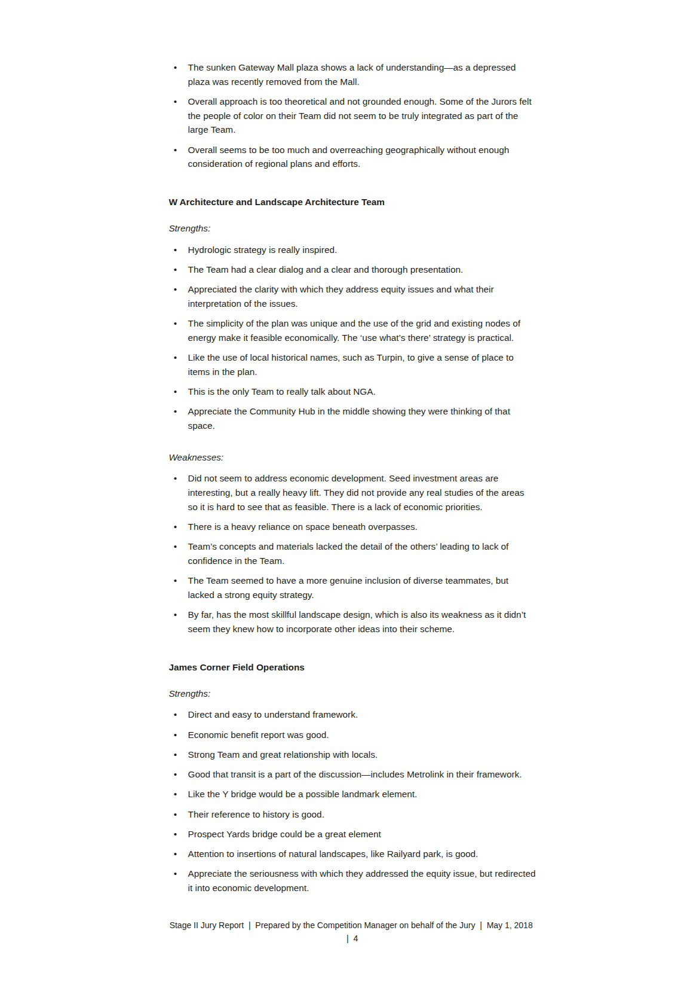The sunken Gateway Mall plaza shows a lack of understanding—as a depressed plaza was recently removed from the Mall.
Overall approach is too theoretical and not grounded enough. Some of the Jurors felt the people of color on their Team did not seem to be truly integrated as part of the large Team.
Overall seems to be too much and overreaching geographically without enough consideration of regional plans and efforts.
W Architecture and Landscape Architecture Team
Strengths:
Hydrologic strategy is really inspired.
The Team had a clear dialog and a clear and thorough presentation.
Appreciated the clarity with which they address equity issues and what their interpretation of the issues.
The simplicity of the plan was unique and the use of the grid and existing nodes of energy make it feasible economically. The ‘use what’s there’ strategy is practical.
Like the use of local historical names, such as Turpin, to give a sense of place to items in the plan.
This is the only Team to really talk about NGA.
Appreciate the Community Hub in the middle showing they were thinking of that space.
Weaknesses:
Did not seem to address economic development. Seed investment areas are interesting, but a really heavy lift. They did not provide any real studies of the areas so it is hard to see that as feasible. There is a lack of economic priorities.
There is a heavy reliance on space beneath overpasses.
Team’s concepts and materials lacked the detail of the others’ leading to lack of confidence in the Team.
The Team seemed to have a more genuine inclusion of diverse teammates, but lacked a strong equity strategy.
By far, has the most skillful landscape design, which is also its weakness as it didn’t seem they knew how to incorporate other ideas into their scheme.
James Corner Field Operations
Strengths:
Direct and easy to understand framework.
Economic benefit report was good.
Strong Team and great relationship with locals.
Good that transit is a part of the discussion—includes Metrolink in their framework.
Like the Y bridge would be a possible landmark element.
Their reference to history is good.
Prospect Yards bridge could be a great element
Attention to insertions of natural landscapes, like Railyard park, is good.
Appreciate the seriousness with which they addressed the equity issue, but redirected it into economic development.
Stage II Jury Report | Prepared by the Competition Manager on behalf of the Jury | May 1, 2018 | 4